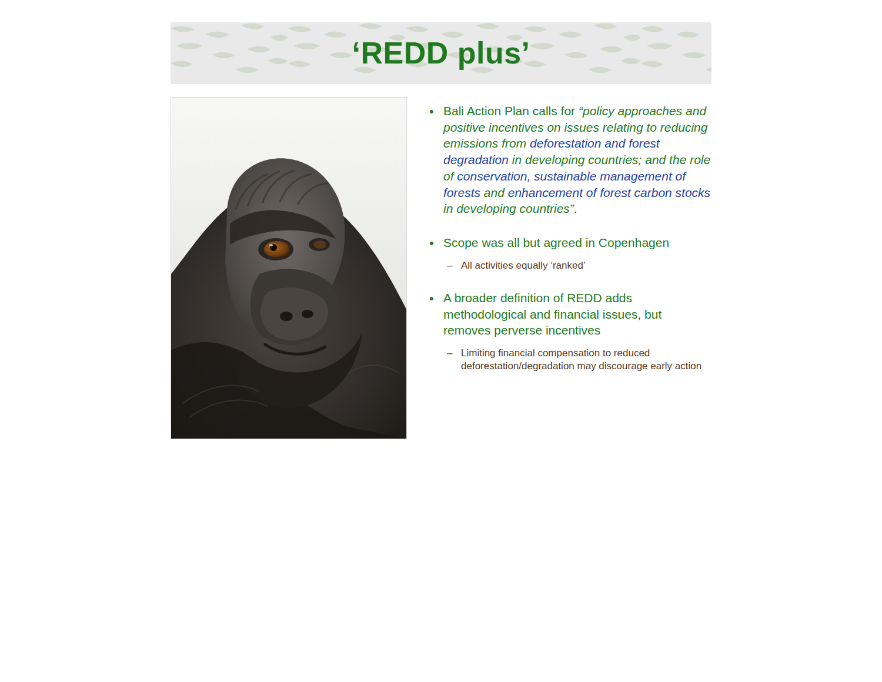‘REDD plus’
Bali Action Plan calls for “policy approaches and positive incentives on issues relating to reducing emissions from deforestation and forest degradation in developing countries; and the role of conservation, sustainable management of forests and enhancement of forest carbon stocks in developing countries”.
Scope was all but agreed in Copenhagen
All activities equally ‘ranked’
A broader definition of REDD adds methodological and financial issues, but removes perverse incentives
Limiting financial compensation to reduced deforestation/degradation may discourage early action